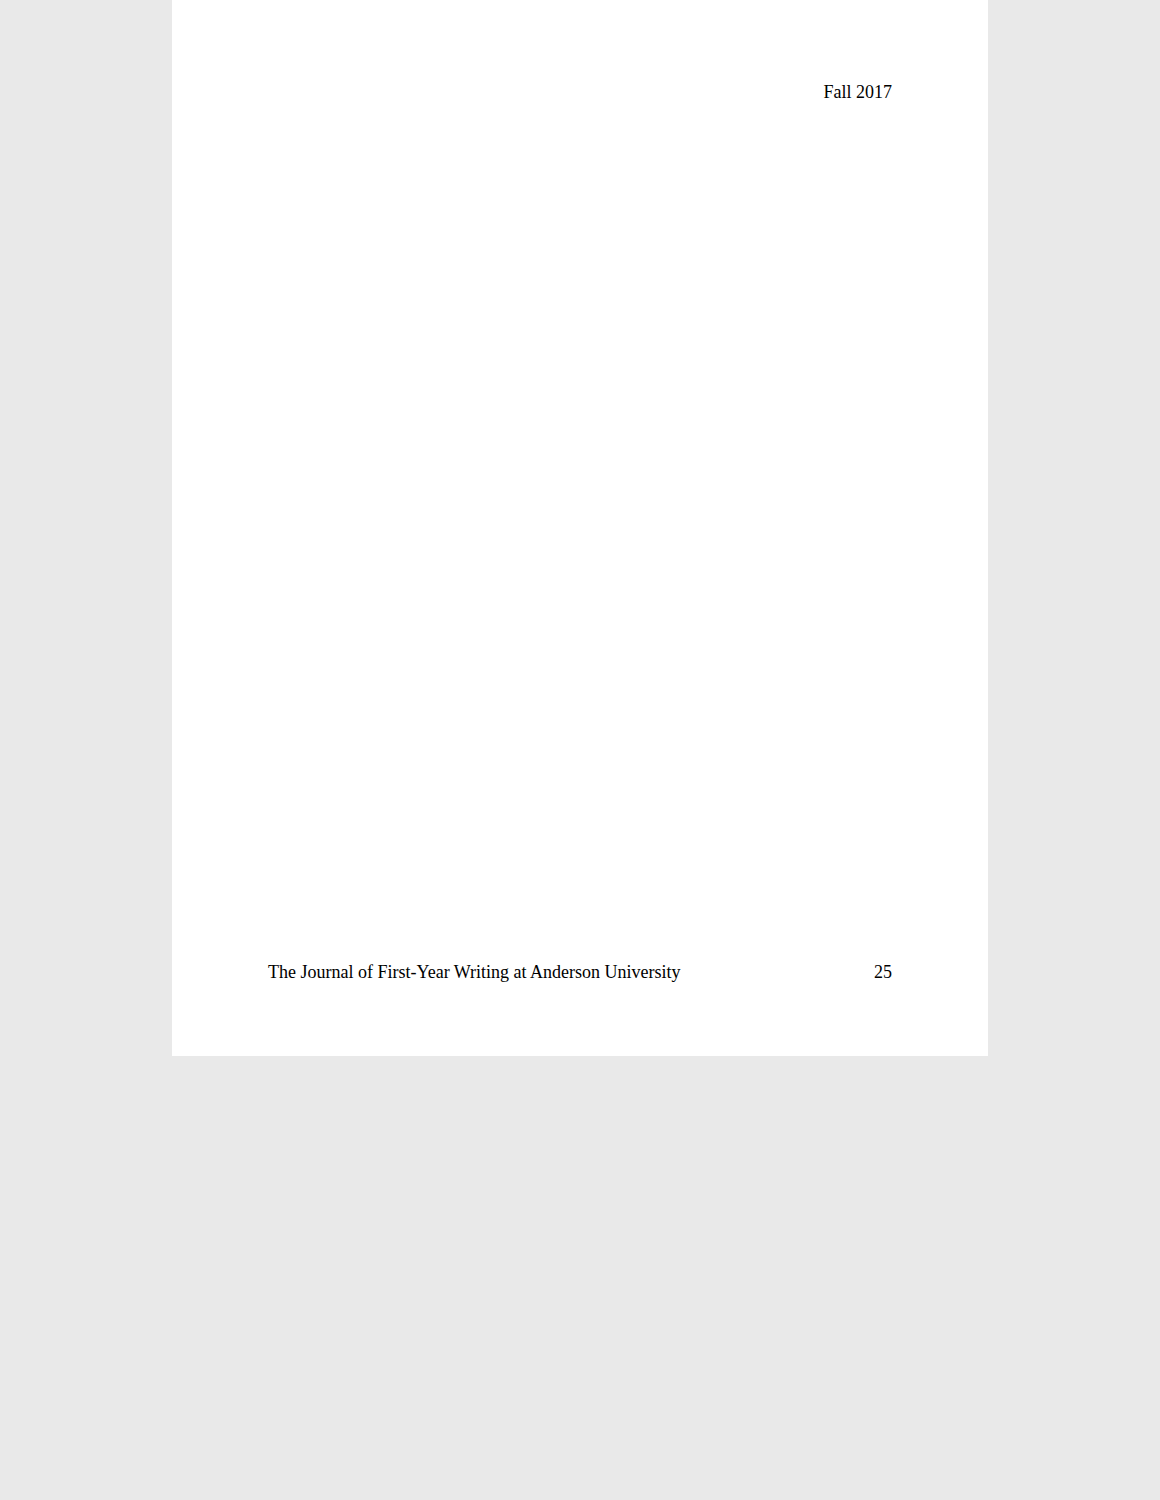Fall 2017
The Journal of First-Year Writing at Anderson University 25